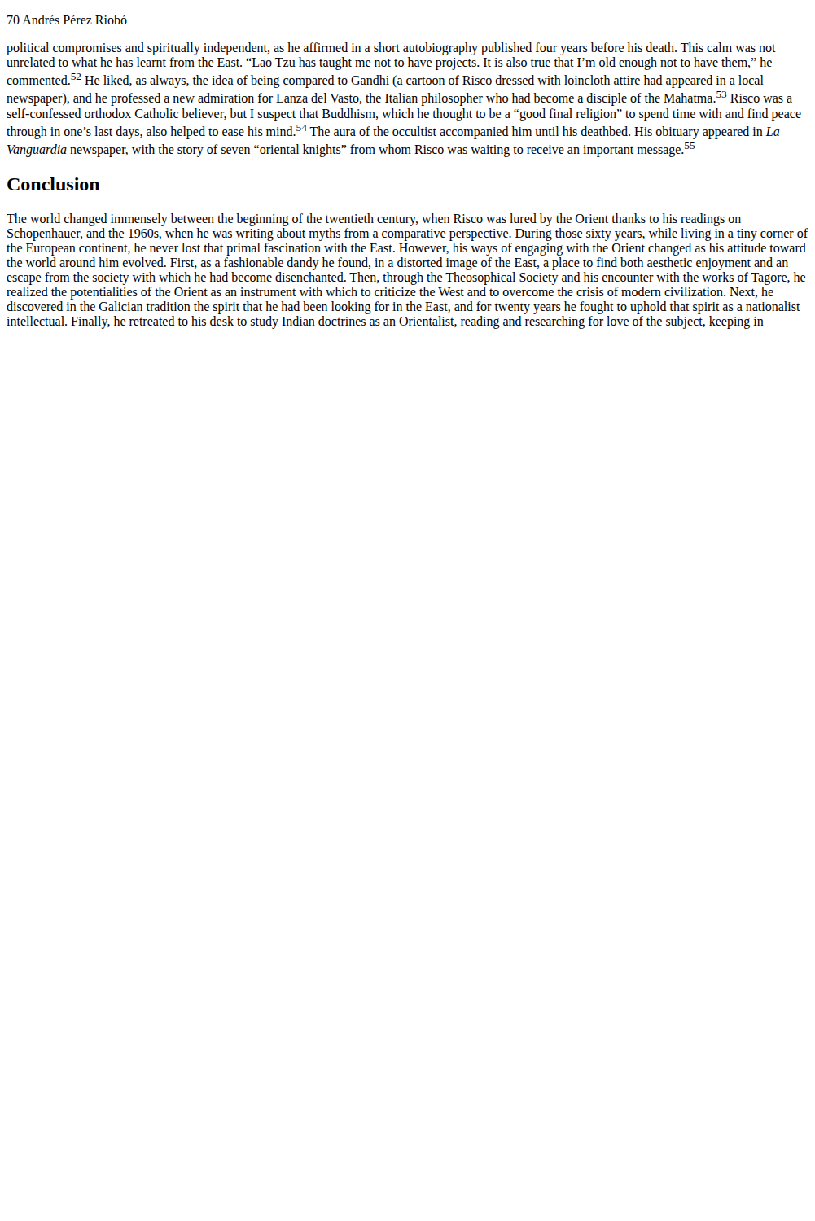70 Andrés Pérez Riobó
political compromises and spiritually independent, as he affirmed in a short autobiography published four years before his death. This calm was not unrelated to what he has learnt from the East. “Lao Tzu has taught me not to have projects. It is also true that I’m old enough not to have them,” he commented.52 He liked, as always, the idea of being compared to Gandhi (a cartoon of Risco dressed with loincloth attire had appeared in a local newspaper), and he professed a new admiration for Lanza del Vasto, the Italian philosopher who had become a disciple of the Mahatma.53 Risco was a self-confessed orthodox Catholic believer, but I suspect that Buddhism, which he thought to be a “good final religion” to spend time with and find peace through in one’s last days, also helped to ease his mind.54 The aura of the occultist accompanied him until his deathbed. His obituary appeared in La Vanguardia newspaper, with the story of seven “oriental knights” from whom Risco was waiting to receive an important message.55
Conclusion
The world changed immensely between the beginning of the twentieth century, when Risco was lured by the Orient thanks to his readings on Schopenhauer, and the 1960s, when he was writing about myths from a comparative perspective. During those sixty years, while living in a tiny corner of the European continent, he never lost that primal fascination with the East. However, his ways of engaging with the Orient changed as his attitude toward the world around him evolved. First, as a fashionable dandy he found, in a distorted image of the East, a place to find both aesthetic enjoyment and an escape from the society with which he had become disenchanted. Then, through the Theosophical Society and his encounter with the works of Tagore, he realized the potentialities of the Orient as an instrument with which to criticize the West and to overcome the crisis of modern civilization. Next, he discovered in the Galician tradition the spirit that he had been looking for in the East, and for twenty years he fought to uphold that spirit as a nationalist intellectual. Finally, he retreated to his desk to study Indian doctrines as an Orientalist, reading and researching for love of the subject, keeping in